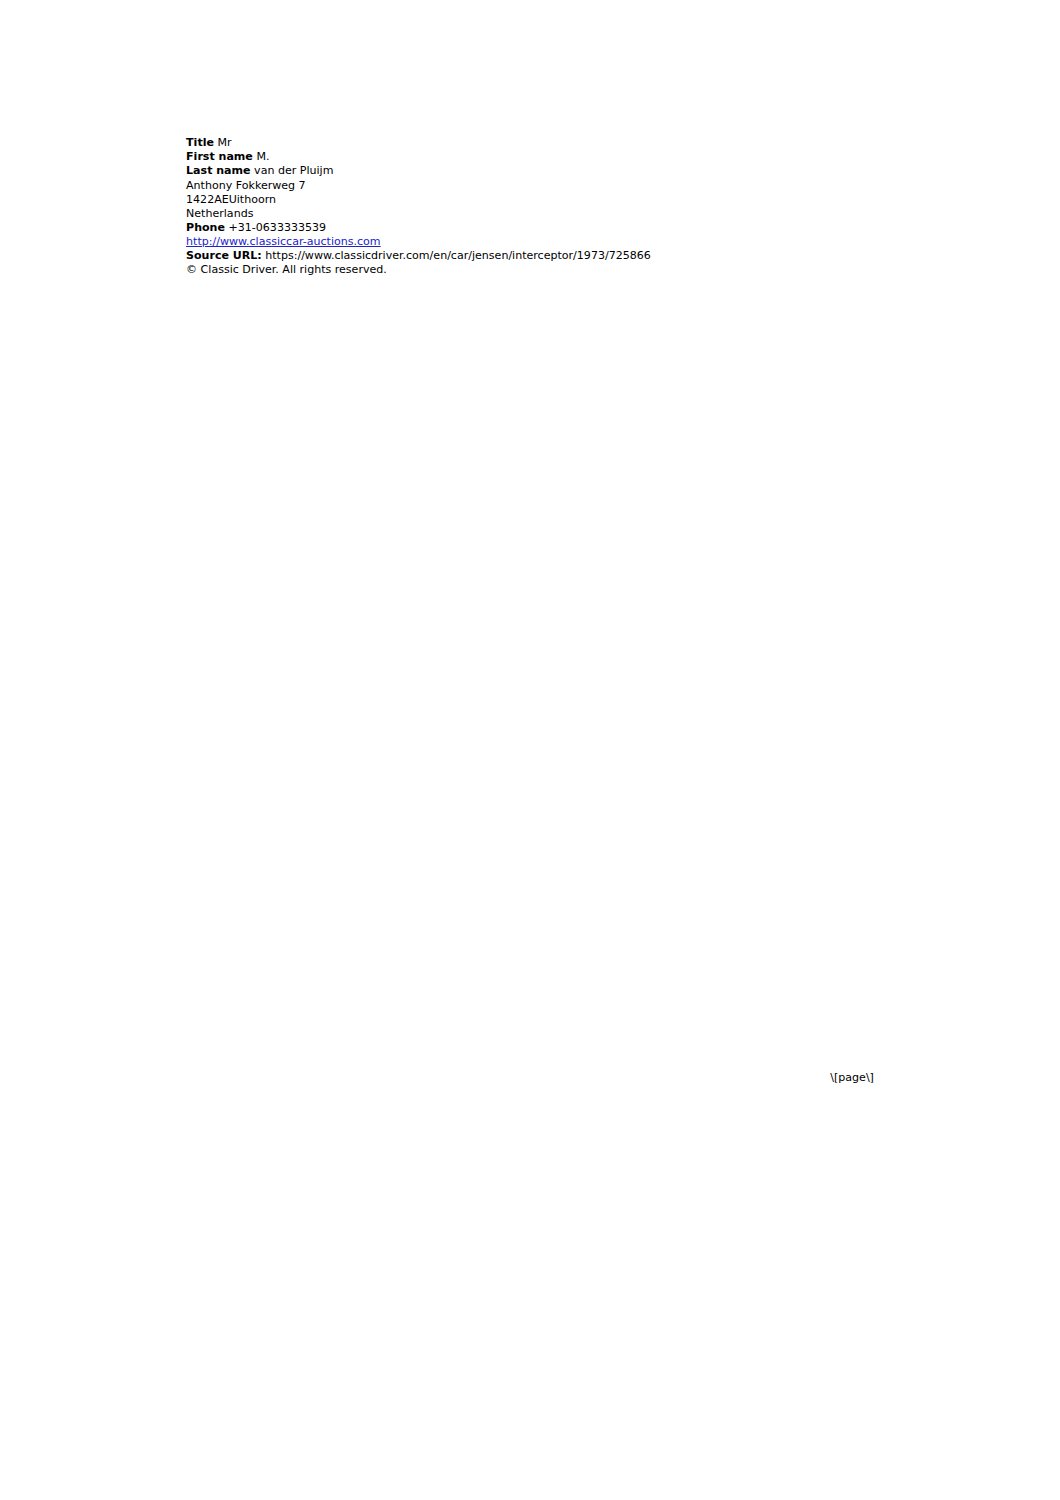Title Mr
First name M.
Last name van der Pluijm
Anthony Fokkerweg 7
1422AEUithoorn
Netherlands
Phone +31-0633333539
http://www.classiccar-auctions.com
Source URL: https://www.classicdriver.com/en/car/jensen/interceptor/1973/725866
© Classic Driver. All rights reserved.
\[page\]